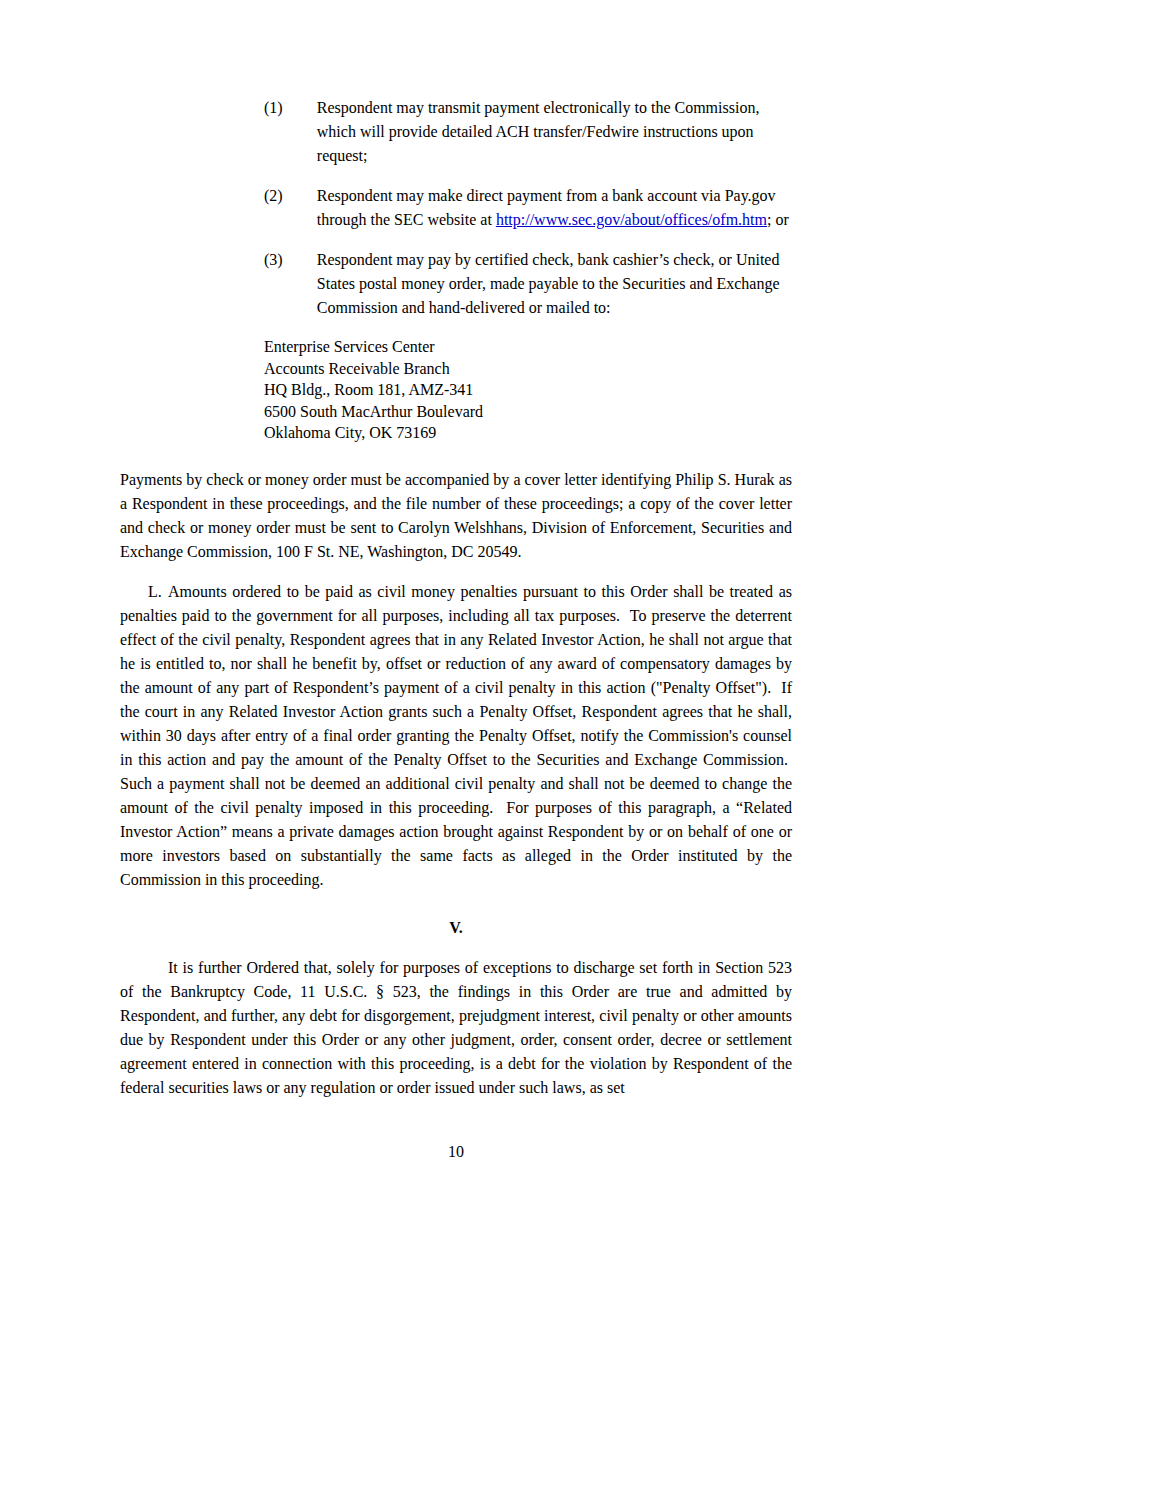(1) Respondent may transmit payment electronically to the Commission, which will provide detailed ACH transfer/Fedwire instructions upon request;
(2) Respondent may make direct payment from a bank account via Pay.gov through the SEC website at http://www.sec.gov/about/offices/ofm.htm; or
(3) Respondent may pay by certified check, bank cashier’s check, or United States postal money order, made payable to the Securities and Exchange Commission and hand-delivered or mailed to:
Enterprise Services Center
Accounts Receivable Branch
HQ Bldg., Room 181, AMZ-341
6500 South MacArthur Boulevard
Oklahoma City, OK 73169
Payments by check or money order must be accompanied by a cover letter identifying Philip S. Hurak as a Respondent in these proceedings, and the file number of these proceedings; a copy of the cover letter and check or money order must be sent to Carolyn Welshhans, Division of Enforcement, Securities and Exchange Commission, 100 F St. NE, Washington, DC 20549.
L. Amounts ordered to be paid as civil money penalties pursuant to this Order shall be treated as penalties paid to the government for all purposes, including all tax purposes. To preserve the deterrent effect of the civil penalty, Respondent agrees that in any Related Investor Action, he shall not argue that he is entitled to, nor shall he benefit by, offset or reduction of any award of compensatory damages by the amount of any part of Respondent’s payment of a civil penalty in this action ("Penalty Offset"). If the court in any Related Investor Action grants such a Penalty Offset, Respondent agrees that he shall, within 30 days after entry of a final order granting the Penalty Offset, notify the Commission's counsel in this action and pay the amount of the Penalty Offset to the Securities and Exchange Commission. Such a payment shall not be deemed an additional civil penalty and shall not be deemed to change the amount of the civil penalty imposed in this proceeding. For purposes of this paragraph, a “Related Investor Action” means a private damages action brought against Respondent by or on behalf of one or more investors based on substantially the same facts as alleged in the Order instituted by the Commission in this proceeding.
V.
It is further Ordered that, solely for purposes of exceptions to discharge set forth in Section 523 of the Bankruptcy Code, 11 U.S.C. § 523, the findings in this Order are true and admitted by Respondent, and further, any debt for disgorgement, prejudgment interest, civil penalty or other amounts due by Respondent under this Order or any other judgment, order, consent order, decree or settlement agreement entered in connection with this proceeding, is a debt for the violation by Respondent of the federal securities laws or any regulation or order issued under such laws, as set
10